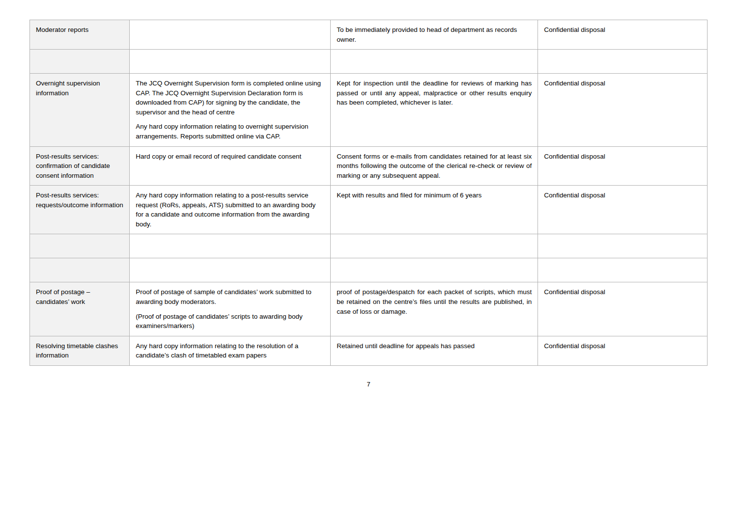| Moderator reports | | To be immediately provided to head of department as records owner. | Confidential disposal |
| Overnight supervision information | The JCQ Overnight Supervision form is completed online using CAP. The JCQ Overnight Supervision Declaration form is downloaded from CAP) for signing by the candidate, the supervisor and the head of centre Any hard copy information relating to overnight supervision arrangements. Reports submitted online via CAP. | Kept for inspection until the deadline for reviews of marking has passed or until any appeal, malpractice or other results enquiry has been completed, whichever is later. | Confidential disposal |
| Post-results services: confirmation of candidate consent information | Hard copy or email record of required candidate consent | Consent forms or e-mails from candidates retained for at least six months following the outcome of the clerical re-check or review of marking or any subsequent appeal. | Confidential disposal |
| Post-results services: requests/outcome information | Any hard copy information relating to a post-results service request (RoRs, appeals, ATS) submitted to an awarding body for a candidate and outcome information from the awarding body. | Kept with results and filed for minimum of 6 years | Confidential disposal |
| Proof of postage – candidates’ work | Proof of postage of sample of candidates’ work submitted to awarding body moderators. (Proof of postage of candidates’ scripts to awarding body examiners/markers) | proof of postage/despatch for each packet of scripts, which must be retained on the centre’s files until the results are published, in case of loss or damage. | Confidential disposal |
| Resolving timetable clashes information | Any hard copy information relating to the resolution of a candidate’s clash of timetabled exam papers | Retained until deadline for appeals has passed | Confidential disposal |
7